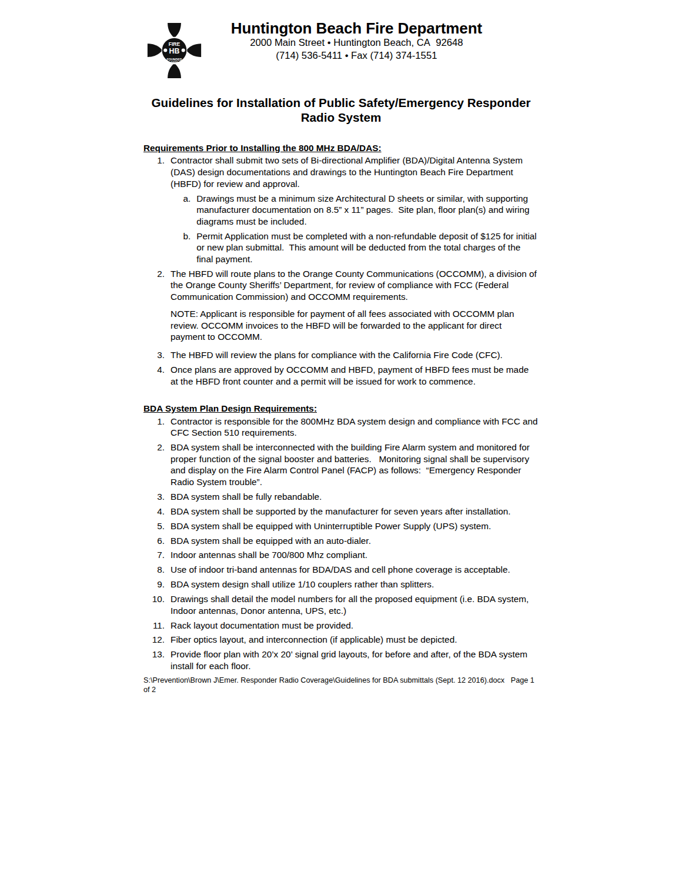FIRE HB FOUNDED 1909
Huntington Beach Fire Department
2000 Main Street • Huntington Beach, CA 92648
(714) 536-5411 • Fax (714) 374-1551
Guidelines for Installation of Public Safety/Emergency Responder Radio System
Requirements Prior to Installing the 800 MHz BDA/DAS:
Contractor shall submit two sets of Bi-directional Amplifier (BDA)/Digital Antenna System (DAS) design documentations and drawings to the Huntington Beach Fire Department (HBFD) for review and approval.
Drawings must be a minimum size Architectural D sheets or similar, with supporting manufacturer documentation on 8.5” x 11” pages. Site plan, floor plan(s) and wiring diagrams must be included.
Permit Application must be completed with a non-refundable deposit of $125 for initial or new plan submittal. This amount will be deducted from the total charges of the final payment.
The HBFD will route plans to the Orange County Communications (OCCOMM), a division of the Orange County Sheriffs’ Department, for review of compliance with FCC (Federal Communication Commission) and OCCOMM requirements.
NOTE: Applicant is responsible for payment of all fees associated with OCCOMM plan review. OCCOMM invoices to the HBFD will be forwarded to the applicant for direct payment to OCCOMM.
The HBFD will review the plans for compliance with the California Fire Code (CFC).
Once plans are approved by OCCOMM and HBFD, payment of HBFD fees must be made at the HBFD front counter and a permit will be issued for work to commence.
BDA System Plan Design Requirements:
Contractor is responsible for the 800MHz BDA system design and compliance with FCC and CFC Section 510 requirements.
BDA system shall be interconnected with the building Fire Alarm system and monitored for proper function of the signal booster and batteries. Monitoring signal shall be supervisory and display on the Fire Alarm Control Panel (FACP) as follows: “Emergency Responder Radio System trouble”.
BDA system shall be fully rebandable.
BDA system shall be supported by the manufacturer for seven years after installation.
BDA system shall be equipped with Uninterruptible Power Supply (UPS) system.
BDA system shall be equipped with an auto-dialer.
Indoor antennas shall be 700/800 Mhz compliant.
Use of indoor tri-band antennas for BDA/DAS and cell phone coverage is acceptable.
BDA system design shall utilize 1/10 couplers rather than splitters.
Drawings shall detail the model numbers for all the proposed equipment (i.e. BDA system, Indoor antennas, Donor antenna, UPS, etc.)
Rack layout documentation must be provided.
Fiber optics layout, and interconnection (if applicable) must be depicted.
Provide floor plan with 20’x 20’ signal grid layouts, for before and after, of the BDA system install for each floor.
S:\Prevention\Brown J\Emer. Responder Radio Coverage\Guidelines for BDA submittals (Sept. 12 2016).docx Page 1 of 2